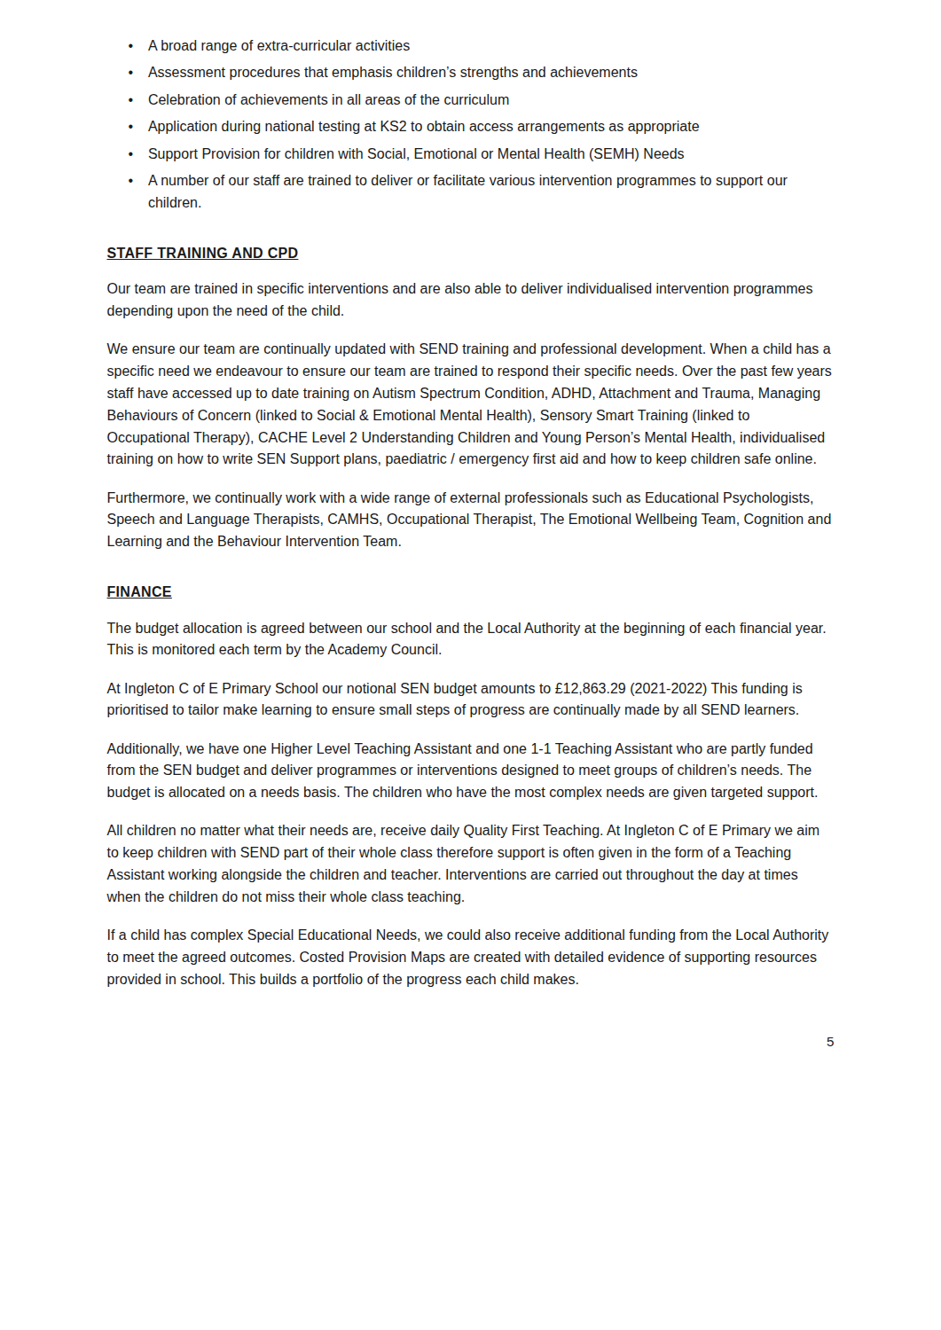A broad range of extra-curricular activities
Assessment procedures that emphasis children’s strengths and achievements
Celebration of achievements in all areas of the curriculum
Application during national testing at KS2 to obtain access arrangements as appropriate
Support Provision for children with Social, Emotional or Mental Health (SEMH) Needs
A number of our staff are trained to deliver or facilitate various intervention programmes to support our children.
STAFF TRAINING AND CPD
Our team are trained in specific interventions and are also able to deliver individualised intervention programmes depending upon the need of the child.
We ensure our team are continually updated with SEND training and professional development. When a child has a specific need we endeavour to ensure our team are trained to respond their specific needs. Over the past few years staff have accessed up to date training on Autism Spectrum Condition, ADHD, Attachment and Trauma, Managing Behaviours of Concern (linked to Social & Emotional Mental Health), Sensory Smart Training (linked to Occupational Therapy), CACHE Level 2 Understanding Children and Young Person’s Mental Health, individualised training on how to write SEN Support plans, paediatric / emergency first aid and how to keep children safe online.
Furthermore, we continually work with a wide range of external professionals such as Educational Psychologists, Speech and Language Therapists, CAMHS, Occupational Therapist, The Emotional Wellbeing Team, Cognition and Learning and the Behaviour Intervention Team.
FINANCE
The budget allocation is agreed between our school and the Local Authority at the beginning of each financial year. This is monitored each term by the Academy Council.
At Ingleton C of E Primary School our notional SEN budget amounts to £12,863.29 (2021-2022) This funding is prioritised to tailor make learning to ensure small steps of progress are continually made by all SEND learners.
Additionally, we have one Higher Level Teaching Assistant and one 1-1 Teaching Assistant who are partly funded from the SEN budget and deliver programmes or interventions designed to meet groups of children’s needs. The budget is allocated on a needs basis. The children who have the most complex needs are given targeted support.
All children no matter what their needs are, receive daily Quality First Teaching. At Ingleton C of E Primary we aim to keep children with SEND part of their whole class therefore support is often given in the form of a Teaching Assistant working alongside the children and teacher. Interventions are carried out throughout the day at times when the children do not miss their whole class teaching.
If a child has complex Special Educational Needs, we could also receive additional funding from the Local Authority to meet the agreed outcomes. Costed Provision Maps are created with detailed evidence of supporting resources provided in school. This builds a portfolio of the progress each child makes.
5